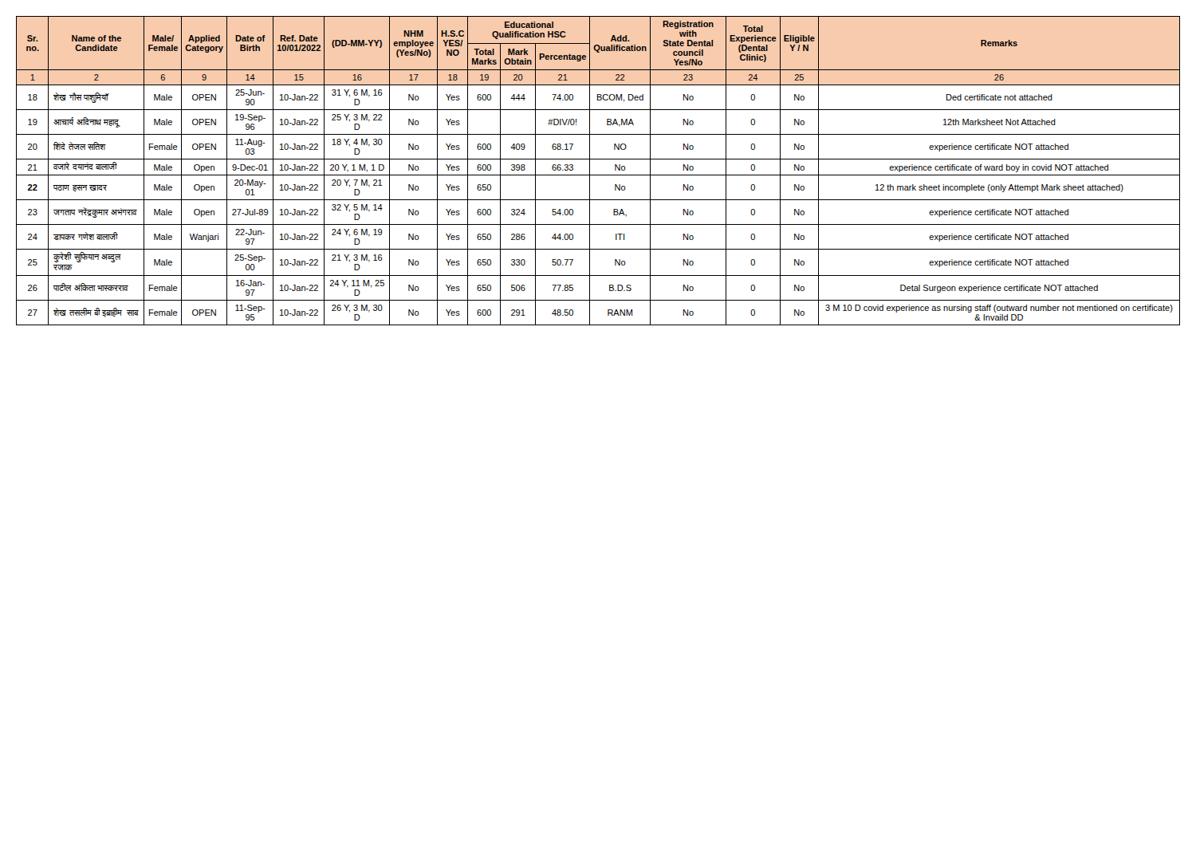| Sr. no. | Name of the Candidate | Male/ Female | Applied Category | Date of Birth | Ref. Date 10/01/2022 | (DD-MM-YY) | NHM employee (Yes/No) | H.S.C YES/ NO | Educational Qualification HSC | Add. Qualification | Registration with State Dental council Yes/No | Total Experience (Dental Clinic) | Eligible Y / N | Remarks |
| --- | --- | --- | --- | --- | --- | --- | --- | --- | --- | --- | --- | --- | --- | --- |
| Total Marks | Mark Obtain | Percentage |
| 1 | 2 | 6 | 9 | 14 | 15 | 16 | 17 | 18 | 19 | 20 | 21 | 22 | 23 | 24 | 25 | 26 |
| 18 | शेख गौस पाशुमियॉ | Male | OPEN | 25-Jun-90 | 10-Jan-22 | 31 Y, 6 M, 16 D | No | Yes | 600 | 444 | 74.00 | BCOM, Ded | No | 0 | No | Ded certificate not attached |
| 19 | आचार्य अदिनाथ महादू | Male | OPEN | 19-Sep-96 | 10-Jan-22 | 25 Y, 3 M, 22 D | No | Yes | | | #DIV/0! | BA,MA | No | 0 | No | 12th Marksheet Not Attached |
| 20 | शिंदे तेजल सतिश | Female | OPEN | 11-Aug-03 | 10-Jan-22 | 18 Y, 4 M, 30 D | No | Yes | 600 | 409 | 68.17 | NO | No | 0 | No | experience certificate NOT attached |
| 21 | वजांरे दयानंद बालाजी | Male | Open | 9-Dec-01 | 10-Jan-22 | 20 Y, 1 M, 1 D | No | Yes | 600 | 398 | 66.33 | No | No | 0 | No | experience certificate of ward boy in covid NOT attached |
| 22 | पठाण हसन खादर | Male | Open | 20-May-01 | 10-Jan-22 | 20 Y, 7 M, 21 D | No | Yes | 650 | | | No | No | 0 | No | 12 th mark sheet incomplete (only Attempt Mark sheet attached) |
| 23 | जगताप नरेंद्रकुमार अभंगराव | Male | Open | 27-Jul-89 | 10-Jan-22 | 32 Y, 5 M, 14 D | No | Yes | 600 | 324 | 54.00 | BA, | No | 0 | No | experience certificate NOT attached |
| 24 | डापकर गणेश बालाजी | Male | Wanjari | 22-Jun-97 | 10-Jan-22 | 24 Y, 6 M, 19 D | No | Yes | 650 | 286 | 44.00 | ITI | No | 0 | No | experience certificate NOT attached |
| 25 | कुरेशी सुफियान अब्दुल रजाक | Male | | 25-Sep-00 | 10-Jan-22 | 21 Y, 3 M, 16 D | No | Yes | 650 | 330 | 50.77 | No | No | 0 | No | experience certificate NOT attached |
| 26 | पाटील अंकिता भास्करराव | Female | | 16-Jan-97 | 10-Jan-22 | 24 Y, 11 M, 25 D | No | Yes | 650 | 506 | 77.85 | B.D.S | No | 0 | No | Detal Surgeon experience certificate NOT attached |
| 27 | शेख तसलीम बी इब्राहीम साब | Female | OPEN | 11-Sep-95 | 10-Jan-22 | 26 Y, 3 M, 30 D | No | Yes | 600 | 291 | 48.50 | RANM | No | 0 | No | 3 M 10 D covid experience as nursing staff (outward number not mentioned on certificate) & Invaild DD |